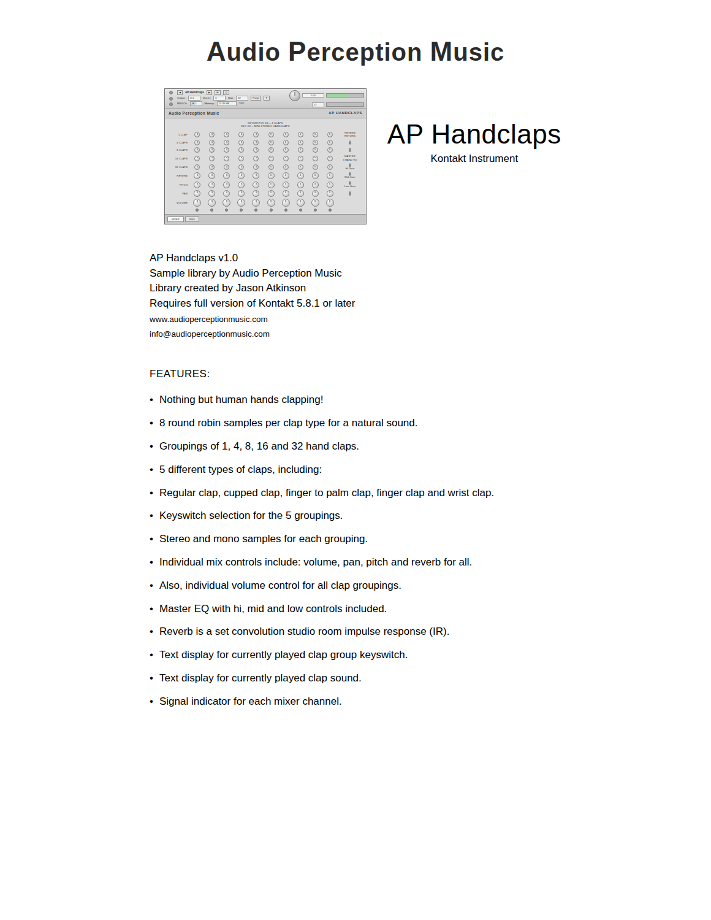Audio Perception Music
◀ AP Handclaps ▶ ☰ ⓘ
Output: st.1 Voices: 0 Max: 32 Purge ▼
MIDI Ch:[A] 1 Memory: 15.39 MB Tune
0.00
52
Audio Perception Music AP HANDCLAPS
KEYSWITCH D1 – 4 CLAPS
KEY C2 – MINI STEREO HANDCLAPS
1 CLAP
REVERB
RETURN
4 CLAPS
8 CLAPS
16 CLAPS
MASTER
3 BAND EQ
32 CLAPS
Hi Gain
REVERB
Mid Gain
PITCH
Low Gain
PAN
VOLUME
MIXER INFO
AP Handclaps
Kontakt Instrument
AP Handclaps v1.0
Sample library by Audio Perception Music
Library created by Jason Atkinson
Requires full version of Kontakt 5.8.1 or later
www.audioperceptionmusic.com
info@audioperceptionmusic.com
FEATURES:
Nothing but human hands clapping!
8 round robin samples per clap type for a natural sound.
Groupings of 1, 4, 8, 16 and 32 hand claps.
5 different types of claps, including:
Regular clap, cupped clap, finger to palm clap, finger clap and wrist clap.
Keyswitch selection for the 5 groupings.
Stereo and mono samples for each grouping.
Individual mix controls include: volume, pan, pitch and reverb for all.
Also, individual volume control for all clap groupings.
Master EQ with hi, mid and low controls included.
Reverb is a set convolution studio room impulse response (IR).
Text display for currently played clap group keyswitch.
Text display for currently played clap sound.
Signal indicator for each mixer channel.